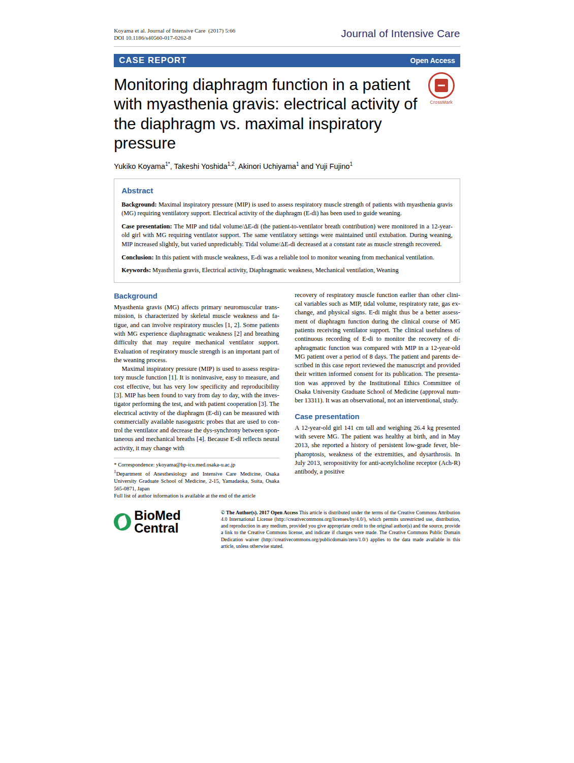Koyama et al. Journal of Intensive Care (2017) 5:66
DOI 10.1186/s40560-017-0262-8
Journal of Intensive Care
CASE REPORT
Open Access
CrossMark
Monitoring diaphragm function in a patient with myasthenia gravis: electrical activity of the diaphragm vs. maximal inspiratory pressure
Yukiko Koyama1*, Takeshi Yoshida1,2, Akinori Uchiyama1 and Yuji Fujino1
Abstract
Background: Maximal inspiratory pressure (MIP) is used to assess respiratory muscle strength of patients with myasthenia gravis (MG) requiring ventilatory support. Electrical activity of the diaphragm (E-di) has been used to guide weaning.
Case presentation: The MIP and tidal volume/ΔE-di (the patient-to-ventilator breath contribution) were monitored in a 12-year-old girl with MG requiring ventilator support. The same ventilatory settings were maintained until extubation. During weaning, MIP increased slightly, but varied unpredictably. Tidal volume/ΔE-di decreased at a constant rate as muscle strength recovered.
Conclusion: In this patient with muscle weakness, E-di was a reliable tool to monitor weaning from mechanical ventilation.
Keywords: Myasthenia gravis, Electrical activity, Diaphragmatic weakness, Mechanical ventilation, Weaning
Background
Myasthenia gravis (MG) affects primary neuromuscular transmission, is characterized by skeletal muscle weakness and fatigue, and can involve respiratory muscles [1, 2]. Some patients with MG experience diaphragmatic weakness [2] and breathing difficulty that may require mechanical ventilator support. Evaluation of respiratory muscle strength is an important part of the weaning process.
Maximal inspiratory pressure (MIP) is used to assess respiratory muscle function [1]. It is noninvasive, easy to measure, and cost effective, but has very low specificity and reproducibility [3]. MIP has been found to vary from day to day, with the investigator performing the test, and with patient cooperation [3]. The electrical activity of the diaphragm (E-di) can be measured with commercially available nasogastric probes that are used to control the ventilator and decrease the dys-synchrony between spontaneous and mechanical breaths [4]. Because E-di reflects neural activity, it may change with
* Correspondence: ykoyama@hp-icu.med.osaka-u.ac.jp
1Department of Anesthesiology and Intensive Care Medicine, Osaka University Graduate School of Medicine, 2-15, Yamadaoka, Suita, Osaka 565-0871, Japan
Full list of author information is available at the end of the article
recovery of respiratory muscle function earlier than other clinical variables such as MIP, tidal volume, respiratory rate, gas exchange, and physical signs. E-di might thus be a better assessment of diaphragm function during the clinical course of MG patients receiving ventilator support. The clinical usefulness of continuous recording of E-di to monitor the recovery of diaphragmatic function was compared with MIP in a 12-year-old MG patient over a period of 8 days. The patient and parents described in this case report reviewed the manuscript and provided their written informed consent for its publication. The presentation was approved by the Institutional Ethics Committee of Osaka University Graduate School of Medicine (approval number 13311). It was an observational, not an interventional, study.
Case presentation
A 12-year-old girl 141 cm tall and weighing 26.4 kg presented with severe MG. The patient was healthy at birth, and in May 2013, she reported a history of persistent low-grade fever, blepharoptosis, weakness of the extremities, and dysarthrosis. In July 2013, seropositivity for anti-acetylcholine receptor (Ach-R) antibody, a positive
BioMed Central
© The Author(s). 2017 Open Access This article is distributed under the terms of the Creative Commons Attribution 4.0 International License (http://creativecommons.org/licenses/by/4.0/), which permits unrestricted use, distribution, and reproduction in any medium, provided you give appropriate credit to the original author(s) and the source, provide a link to the Creative Commons license, and indicate if changes were made. The Creative Commons Public Domain Dedication waiver (http://creativecommons.org/publicdomain/zero/1.0/) applies to the data made available in this article, unless otherwise stated.